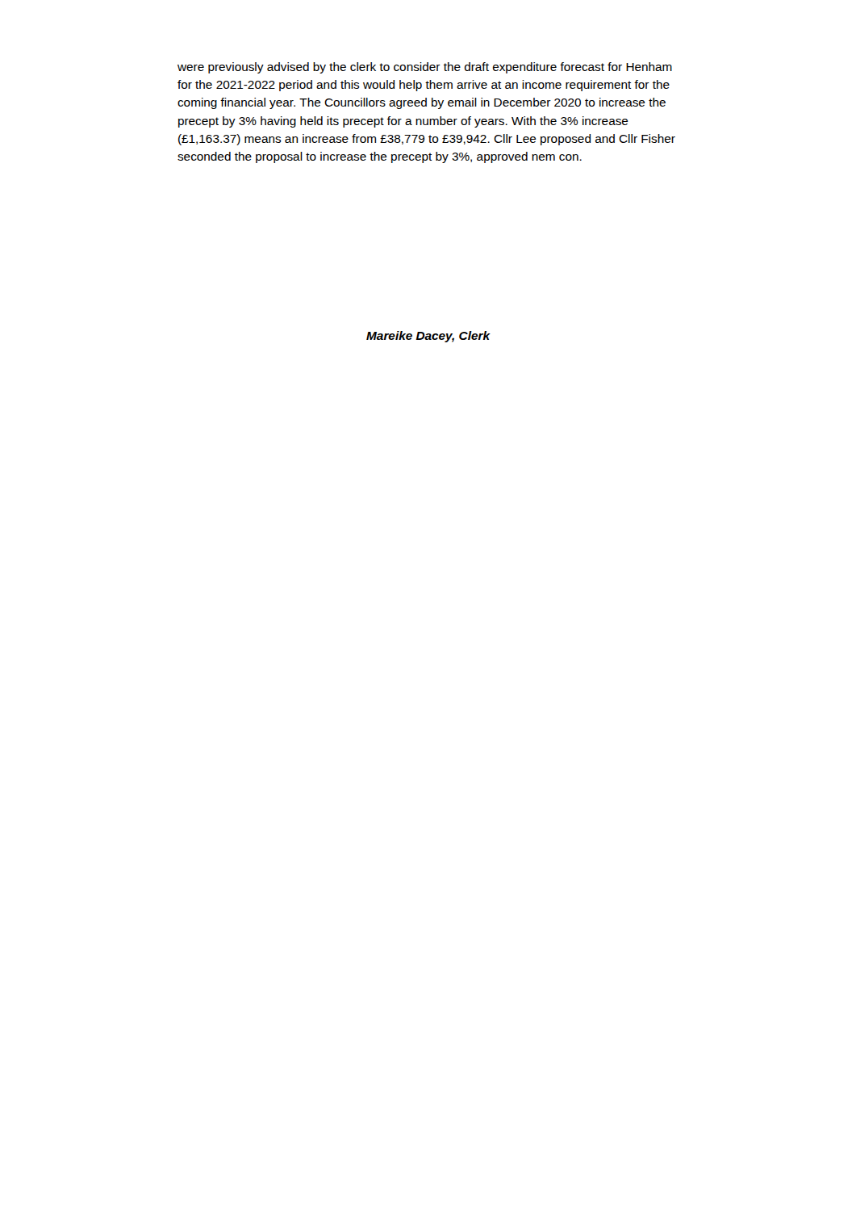were previously advised by the clerk to consider the draft expenditure forecast for Henham for the 2021-2022 period and this would help them arrive at an income requirement for the coming financial year. The Councillors agreed by email in December 2020 to increase the precept by 3% having held its precept for a number of years. With the 3% increase (£1,163.37) means an increase from £38,779 to £39,942. Cllr Lee proposed and Cllr Fisher seconded the proposal to increase the precept by 3%, approved nem con.
Mareike Dacey, Clerk